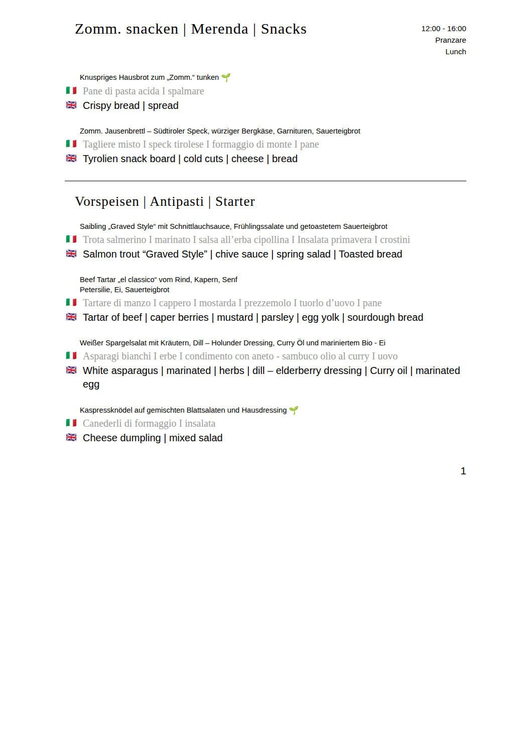Zomm. snacken | Merenda | Snacks
12:00 - 16:00
Pranzare
Lunch
Knuspriges Hausbrot zum „Zomm.“ tunken 🌱
🇮🇹Pane di pasta acida I spalmare
🇬🇧Crispy bread | spread
Zomm. Jausenbrettl – Südtiroler Speck, würziger Bergkäse, Garnituren, Sauerteigbrot
🇮🇹Tagliere misto I speck tirolese I formaggio di monte I pane
🇬🇧Tyrolien snack board | cold cuts | cheese | bread
Vorspeisen | Antipasti | Starter
Saibling „Graved Style“ mit Schnittlauchsauce, Frühlingssalate und getoastetem Sauerteigbrot
🇮🇹Trota salmerino I marinato I salsa all’erba cipollina I Insalata primavera I crostini
🇬🇧Salmon trout “Graved Style” | chive sauce | spring salad | Toasted bread
Beef Tartar „el classico“ vom Rind, Kapern, Senf
Petersilie, Ei, Sauerteigbrot
🇮🇹Tartare di manzo I cappero I mostarda I prezzemolo I tuorlo d’uovo I pane
🇬🇧Tartar of beef | caper berries | mustard | parsley | egg yolk | sourdough bread
Weißer Spargelsalat mit Kräutern, Dill – Holunder Dressing, Curry Öl und mariniertem Bio - Ei
🇮🇹Asparagi bianchi I erbe I condimento con aneto - sambuco olio al curry I uovo
🇬🇧White asparagus | marinated | herbs | dill – elderberry dressing | Curry oil | marinated egg
Kaspressknödel auf gemischten Blattsalaten und Hausdressing 🌱
🇮🇹Canederli di formaggio I insalata
🇬🇧Cheese dumpling | mixed salad
1